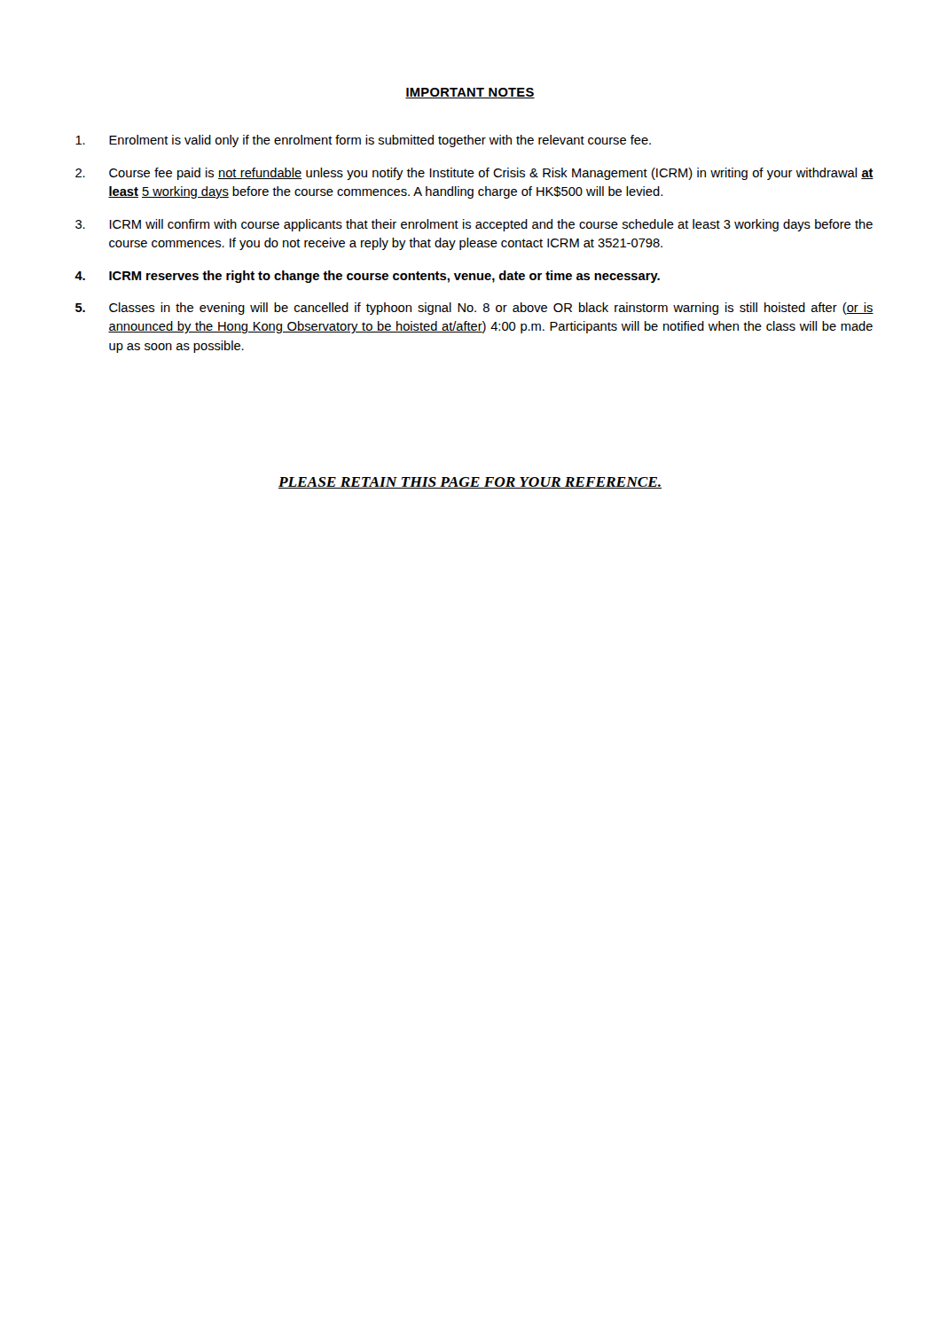IMPORTANT NOTES
Enrolment is valid only if the enrolment form is submitted together with the relevant course fee.
Course fee paid is not refundable unless you notify the Institute of Crisis & Risk Management (ICRM) in writing of your withdrawal at least 5 working days before the course commences. A handling charge of HK$500 will be levied.
ICRM will confirm with course applicants that their enrolment is accepted and the course schedule at least 3 working days before the course commences. If you do not receive a reply by that day please contact ICRM at 3521-0798.
ICRM reserves the right to change the course contents, venue, date or time as necessary.
Classes in the evening will be cancelled if typhoon signal No. 8 or above OR black rainstorm warning is still hoisted after (or is announced by the Hong Kong Observatory to be hoisted at/after) 4:00 p.m. Participants will be notified when the class will be made up as soon as possible.
PLEASE RETAIN THIS PAGE FOR YOUR REFERENCE.